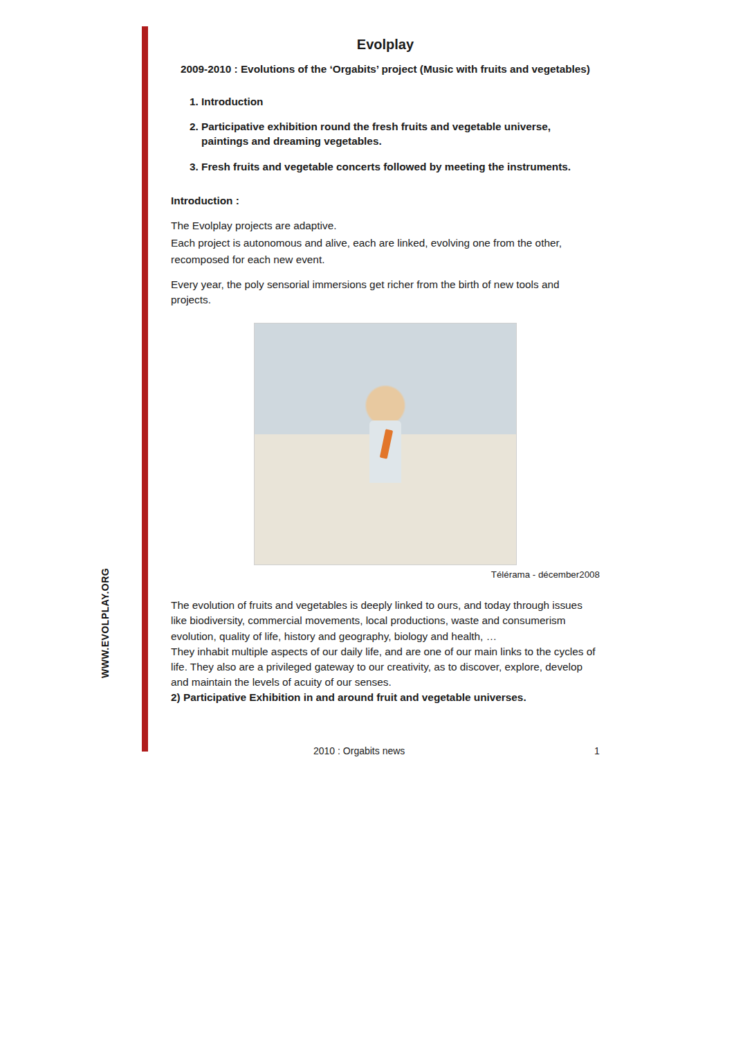WWW.EVOLPLAY.ORG
Evolplay
2009-2010 : Evolutions of the ‘Orgabits’ project (Music with fruits and vegetables)
Introduction
Participative exhibition round the fresh fruits and vegetable universe, paintings and dreaming vegetables.
Fresh fruits and vegetable concerts followed by meeting the instruments.
Introduction :
The Evolplay projects are adaptive.
Each project is autonomous and alive, each are linked, evolving one from the other,
recomposed for each new event.
Every year, the poly sensorial immersions get richer from the birth of new tools and projects.
Télérama - décember2008
The evolution of fruits and vegetables is deeply linked to ours, and today through issues like biodiversity, commercial movements, local productions, waste and consumerism evolution, quality of life, history and geography, biology and health, …
They inhabit multiple aspects of our daily life, and are one of our main links to the cycles of life. They also are a privileged gateway to our creativity, as to discover, explore, develop and maintain the levels of acuity of our senses.
2) Participative Exhibition in and around fruit and vegetable universes.
2010 : Orgabits news 1